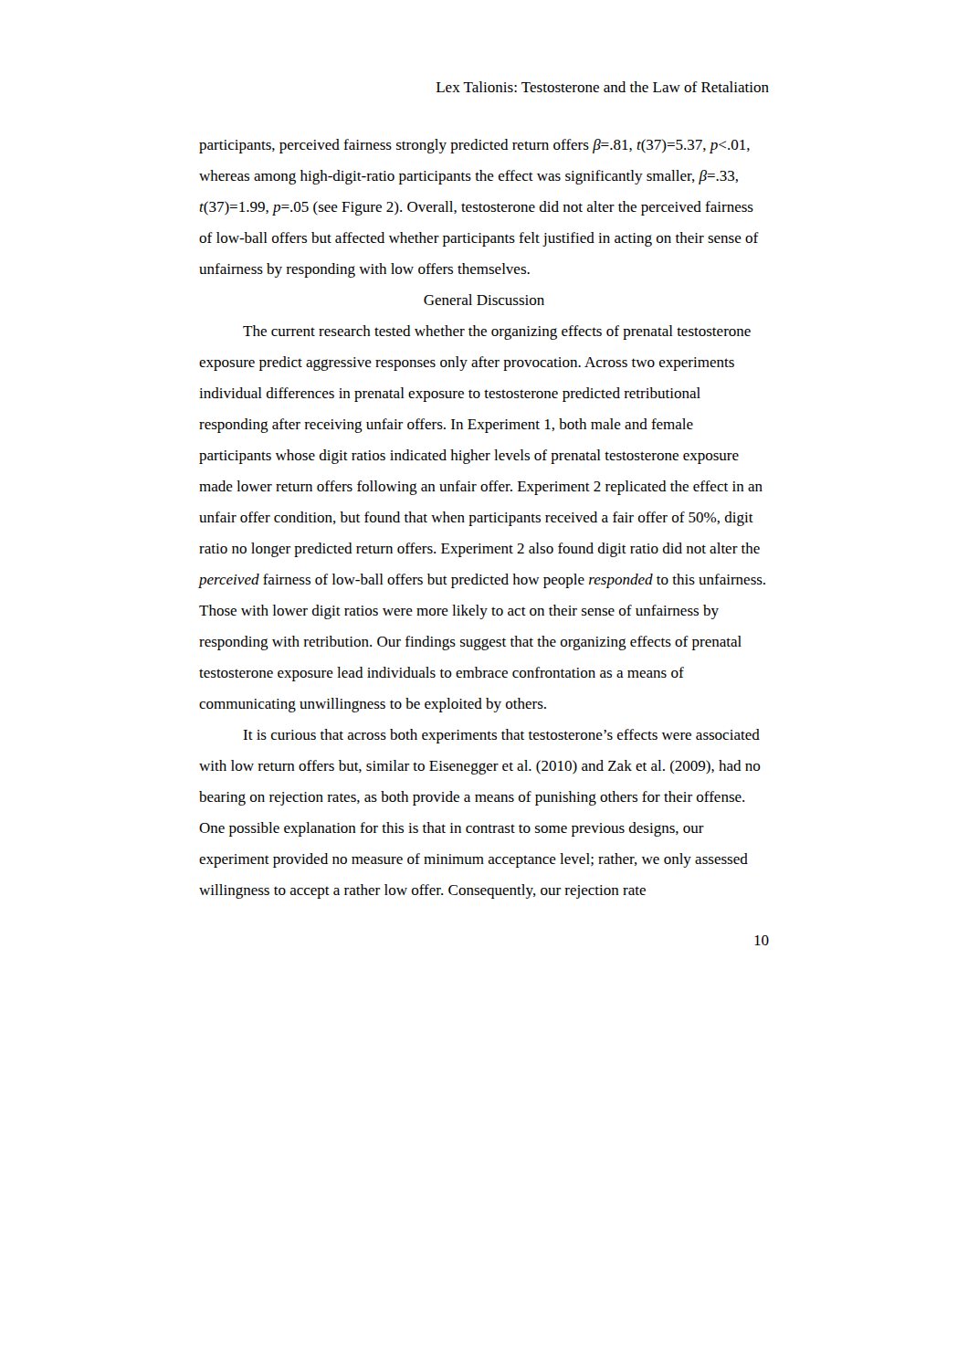Lex Talionis: Testosterone and the Law of Retaliation
participants, perceived fairness strongly predicted return offers β=.81, t(37)=5.37, p<.01, whereas among high-digit-ratio participants the effect was significantly smaller, β=.33, t(37)=1.99, p=.05 (see Figure 2). Overall, testosterone did not alter the perceived fairness of low-ball offers but affected whether participants felt justified in acting on their sense of unfairness by responding with low offers themselves.
General Discussion
The current research tested whether the organizing effects of prenatal testosterone exposure predict aggressive responses only after provocation. Across two experiments individual differences in prenatal exposure to testosterone predicted retributional responding after receiving unfair offers. In Experiment 1, both male and female participants whose digit ratios indicated higher levels of prenatal testosterone exposure made lower return offers following an unfair offer. Experiment 2 replicated the effect in an unfair offer condition, but found that when participants received a fair offer of 50%, digit ratio no longer predicted return offers. Experiment 2 also found digit ratio did not alter the perceived fairness of low-ball offers but predicted how people responded to this unfairness. Those with lower digit ratios were more likely to act on their sense of unfairness by responding with retribution. Our findings suggest that the organizing effects of prenatal testosterone exposure lead individuals to embrace confrontation as a means of communicating unwillingness to be exploited by others.
It is curious that across both experiments that testosterone’s effects were associated with low return offers but, similar to Eisenegger et al. (2010) and Zak et al. (2009), had no bearing on rejection rates, as both provide a means of punishing others for their offense. One possible explanation for this is that in contrast to some previous designs, our experiment provided no measure of minimum acceptance level; rather, we only assessed willingness to accept a rather low offer. Consequently, our rejection rate
10